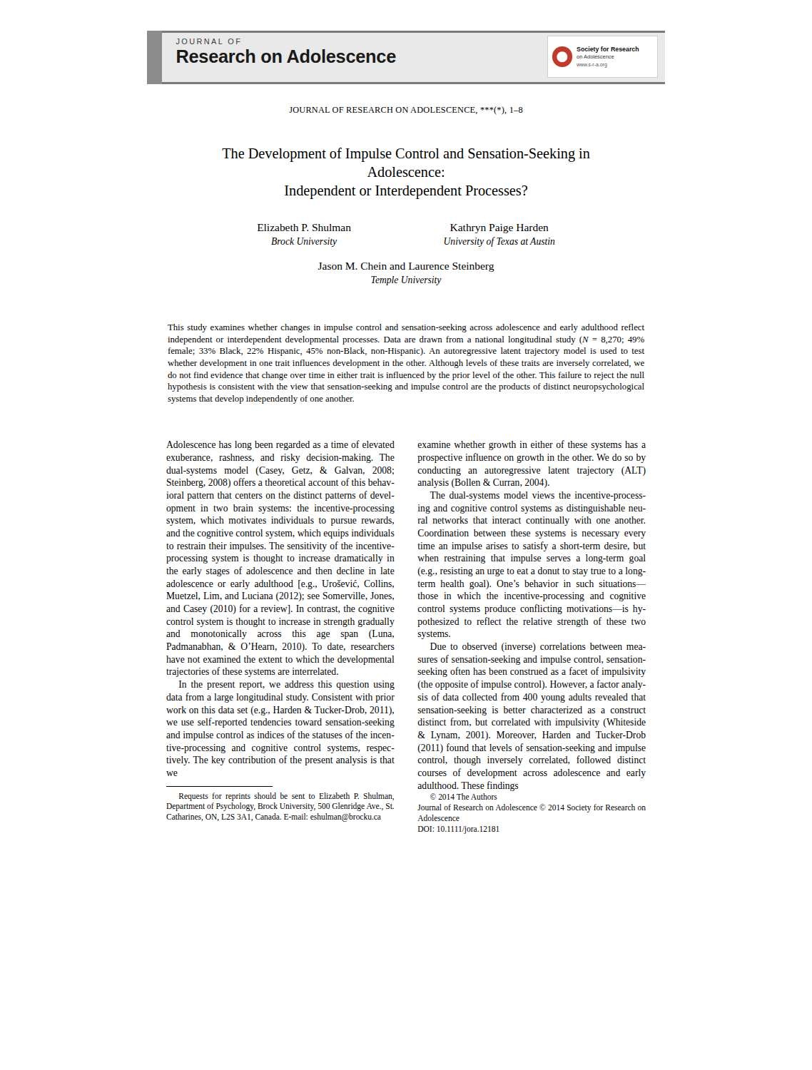Journal of
Research on Adolescence
Society for Research on Adolescence www.s-r-a.org
JOURNAL OF RESEARCH ON ADOLESCENCE, ***(*), 1–8
The Development of Impulse Control and Sensation-Seeking in Adolescence:
Independent or Interdependent Processes?
Elizabeth P. Shulman
Brock University
Kathryn Paige Harden
University of Texas at Austin
Jason M. Chein and Laurence Steinberg
Temple University
This study examines whether changes in impulse control and sensation-seeking across adolescence and early adulthood reflect independent or interdependent developmental processes. Data are drawn from a national longitudinal study (N = 8,270; 49% female; 33% Black, 22% Hispanic, 45% non-Black, non-Hispanic). An autoregressive latent trajectory model is used to test whether development in one trait influences development in the other. Although levels of these traits are inversely correlated, we do not find evidence that change over time in either trait is influenced by the prior level of the other. This failure to reject the null hypothesis is consistent with the view that sensation-seeking and impulse control are the products of distinct neuropsychological systems that develop independently of one another.
Adolescence has long been regarded as a time of elevated exuberance, rashness, and risky decision-making. The dual-systems model (Casey, Getz, & Galvan, 2008; Steinberg, 2008) offers a theoretical account of this behavioral pattern that centers on the distinct patterns of development in two brain systems: the incentive-processing system, which motivates individuals to pursue rewards, and the cognitive control system, which equips individuals to restrain their impulses. The sensitivity of the incentive-processing system is thought to increase dramatically in the early stages of adolescence and then decline in late adolescence or early adulthood [e.g., Urošević, Collins, Muetzel, Lim, and Luciana (2012); see Somerville, Jones, and Casey (2010) for a review]. In contrast, the cognitive control system is thought to increase in strength gradually and monotonically across this age span (Luna, Padmanabhan, & O’Hearn, 2010). To date, researchers have not examined the extent to which the developmental trajectories of these systems are interrelated.
In the present report, we address this question using data from a large longitudinal study. Consistent with prior work on this data set (e.g., Harden & Tucker-Drob, 2011), we use self-reported tendencies toward sensation-seeking and impulse control as indices of the statuses of the incentive-processing and cognitive control systems, respectively. The key contribution of the present analysis is that we
Requests for reprints should be sent to Elizabeth P. Shulman, Department of Psychology, Brock University, 500 Glenridge Ave., St. Catharines, ON, L2S 3A1, Canada. E-mail: eshulman@brocku.ca
examine whether growth in either of these systems has a prospective influence on growth in the other. We do so by conducting an autoregressive latent trajectory (ALT) analysis (Bollen & Curran, 2004).
The dual-systems model views the incentive-processing and cognitive control systems as distinguishable neural networks that interact continually with one another. Coordination between these systems is necessary every time an impulse arises to satisfy a short-term desire, but when restraining that impulse serves a long-term goal (e.g., resisting an urge to eat a donut to stay true to a long-term health goal). One’s behavior in such situations—those in which the incentive-processing and cognitive control systems produce conflicting motivations—is hypothesized to reflect the relative strength of these two systems.
Due to observed (inverse) correlations between measures of sensation-seeking and impulse control, sensation-seeking often has been construed as a facet of impulsivity (the opposite of impulse control). However, a factor analysis of data collected from 400 young adults revealed that sensation-seeking is better characterized as a construct distinct from, but correlated with impulsivity (Whiteside & Lynam, 2001). Moreover, Harden and Tucker-Drob (2011) found that levels of sensation-seeking and impulse control, though inversely correlated, followed distinct courses of development across adolescence and early adulthood. These findings
© 2014 The Authors
Journal of Research on Adolescence © 2014 Society for Research on Adolescence
DOI: 10.1111/jora.12181